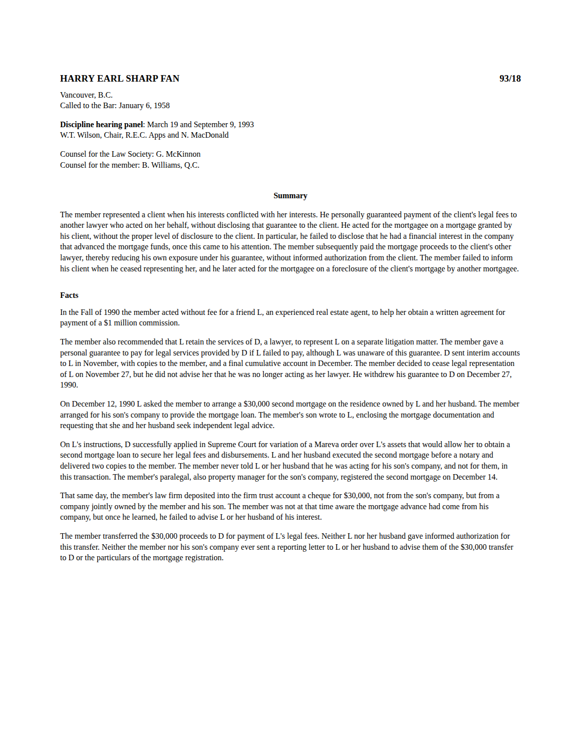HARRY EARL SHARP FAN 93/18
Vancouver, B.C.
Called to the Bar: January 6, 1958
Discipline hearing panel: March 19 and September 9, 1993
W.T. Wilson, Chair, R.E.C. Apps and N. MacDonald
Counsel for the Law Society: G. McKinnon
Counsel for the member: B. Williams, Q.C.
Summary
The member represented a client when his interests conflicted with her interests. He personally guaranteed payment of the client's legal fees to another lawyer who acted on her behalf, without disclosing that guarantee to the client. He acted for the mortgagee on a mortgage granted by his client, without the proper level of disclosure to the client. In particular, he failed to disclose that he had a financial interest in the company that advanced the mortgage funds, once this came to his attention. The member subsequently paid the mortgage proceeds to the client's other lawyer, thereby reducing his own exposure under his guarantee, without informed authorization from the client. The member failed to inform his client when he ceased representing her, and he later acted for the mortgagee on a foreclosure of the client's mortgage by another mortgagee.
Facts
In the Fall of 1990 the member acted without fee for a friend L, an experienced real estate agent, to help her obtain a written agreement for payment of a $1 million commission.
The member also recommended that L retain the services of D, a lawyer, to represent L on a separate litigation matter. The member gave a personal guarantee to pay for legal services provided by D if L failed to pay, although L was unaware of this guarantee. D sent interim accounts to L in November, with copies to the member, and a final cumulative account in December. The member decided to cease legal representation of L on November 27, but he did not advise her that he was no longer acting as her lawyer. He withdrew his guarantee to D on December 27, 1990.
On December 12, 1990 L asked the member to arrange a $30,000 second mortgage on the residence owned by L and her husband. The member arranged for his son's company to provide the mortgage loan. The member's son wrote to L, enclosing the mortgage documentation and requesting that she and her husband seek independent legal advice.
On L's instructions, D successfully applied in Supreme Court for variation of a Mareva order over L's assets that would allow her to obtain a second mortgage loan to secure her legal fees and disbursements. L and her husband executed the second mortgage before a notary and delivered two copies to the member. The member never told L or her husband that he was acting for his son's company, and not for them, in this transaction. The member's paralegal, also property manager for the son's company, registered the second mortgage on December 14.
That same day, the member's law firm deposited into the firm trust account a cheque for $30,000, not from the son's company, but from a company jointly owned by the member and his son. The member was not at that time aware the mortgage advance had come from his company, but once he learned, he failed to advise L or her husband of his interest.
The member transferred the $30,000 proceeds to D for payment of L's legal fees. Neither L nor her husband gave informed authorization for this transfer. Neither the member nor his son's company ever sent a reporting letter to L or her husband to advise them of the $30,000 transfer to D or the particulars of the mortgage registration.